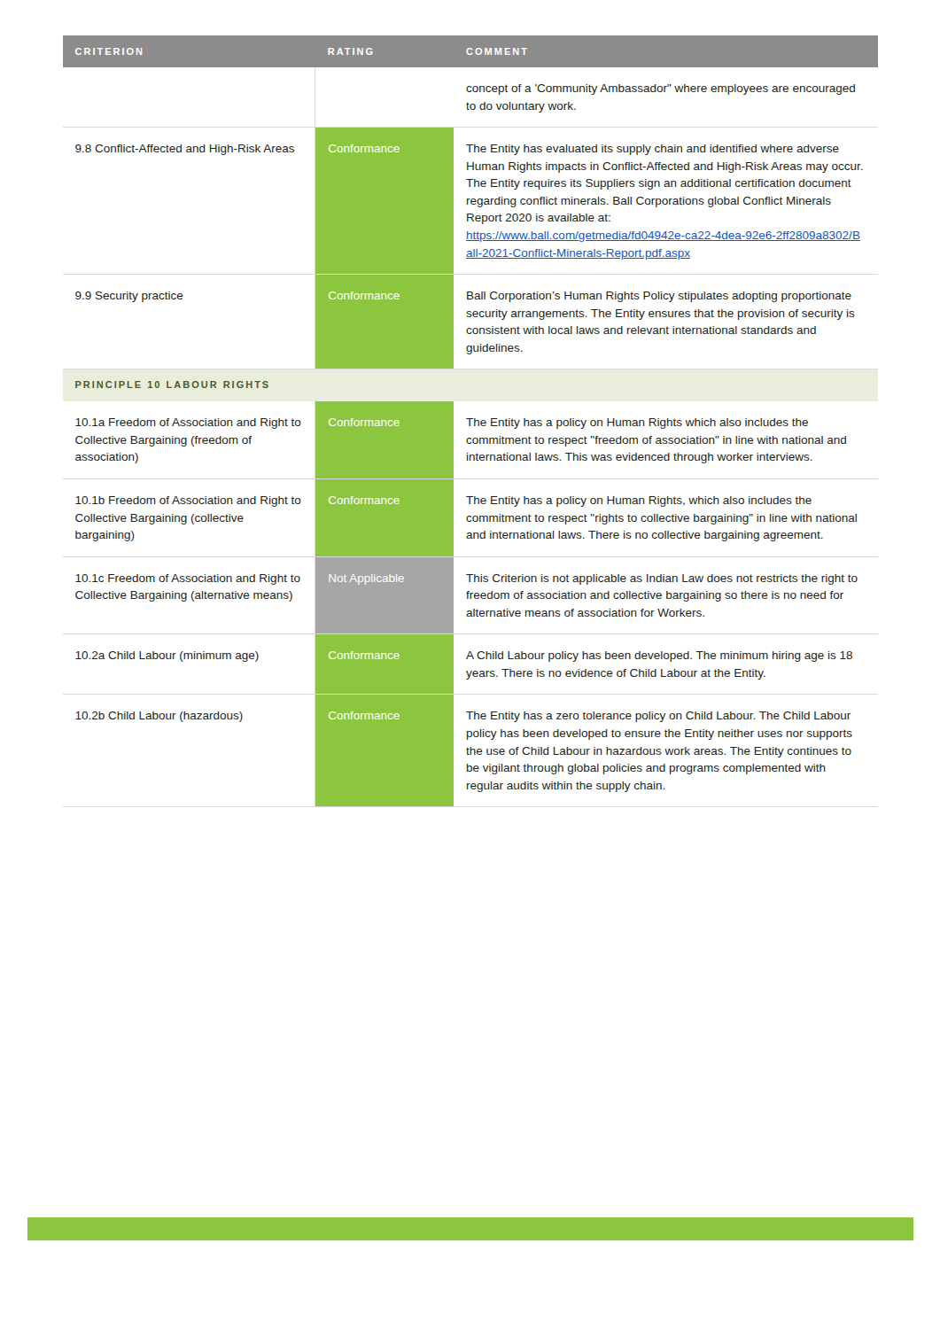| CRITERION | RATING | COMMENT |
| --- | --- | --- |
| | | concept of a 'Community Ambassador" where employees are encouraged to do voluntary work. |
| 9.8 Conflict-Affected and High-Risk Areas | Conformance | The Entity has evaluated its supply chain and identified where adverse Human Rights impacts in Conflict-Affected and High-Risk Areas may occur. The Entity requires its Suppliers sign an additional certification document regarding conflict minerals. Ball Corporations global Conflict Minerals Report 2020 is available at: https://www.ball.com/getmedia/fd04942e-ca22-4dea-92e6-2ff2809a8302/Ball-2021-Conflict-Minerals-Report.pdf.aspx |
| 9.9 Security practice | Conformance | Ball Corporation’s Human Rights Policy stipulates adopting proportionate security arrangements. The Entity ensures that the provision of security is consistent with local laws and relevant international standards and guidelines. |
| PRINCIPLE 10 LABOUR RIGHTS |
| 10.1a Freedom of Association and Right to Collective Bargaining (freedom of association) | Conformance | The Entity has a policy on Human Rights which also includes the commitment to respect "freedom of association" in line with national and international laws. This was evidenced through worker interviews. |
| 10.1b Freedom of Association and Right to Collective Bargaining (collective bargaining) | Conformance | The Entity has a policy on Human Rights, which also includes the commitment to respect "rights to collective bargaining" in line with national and international laws. There is no collective bargaining agreement. |
| 10.1c Freedom of Association and Right to Collective Bargaining (alternative means) | Not Applicable | This Criterion is not applicable as Indian Law does not restricts the right to freedom of association and collective bargaining so there is no need for alternative means of association for Workers. |
| 10.2a Child Labour (minimum age) | Conformance | A Child Labour policy has been developed. The minimum hiring age is 18 years. There is no evidence of Child Labour at the Entity. |
| 10.2b Child Labour (hazardous) | Conformance | The Entity has a zero tolerance policy on Child Labour. The Child Labour policy has been developed to ensure the Entity neither uses nor supports the use of Child Labour in hazardous work areas. The Entity continues to be vigilant through global policies and programs complemented with regular audits within the supply chain. |